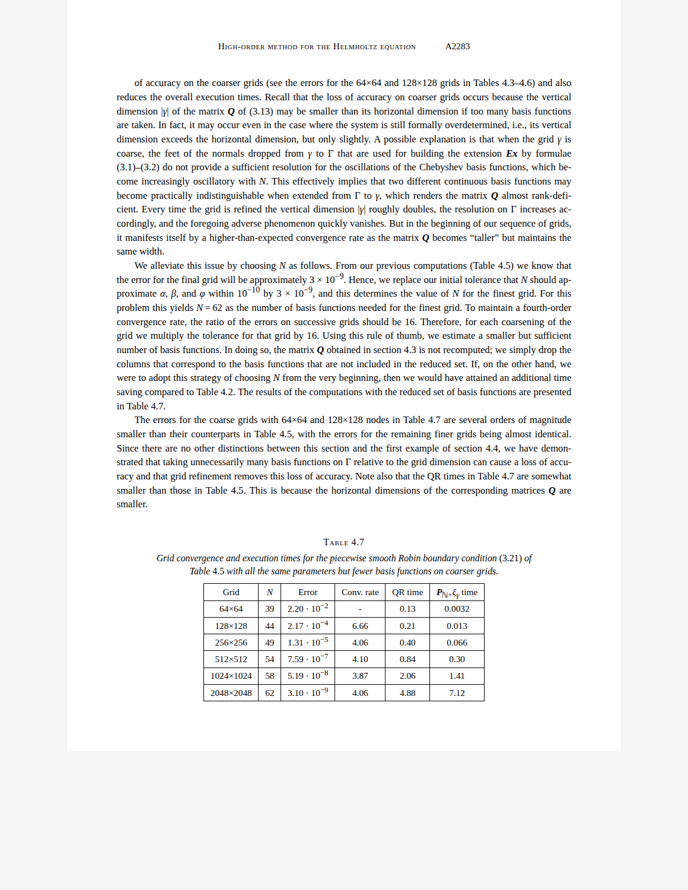High-order method for the Helmholtz equation A2283
of accuracy on the coarser grids (see the errors for the 64×64 and 128×128 grids in Tables 4.3–4.6) and also reduces the overall execution times. Recall that the loss of accuracy on coarser grids occurs because the vertical dimension |γ| of the matrix Q of (3.13) may be smaller than its horizontal dimension if too many basis functions are taken. In fact, it may occur even in the case where the system is still formally overdetermined, i.e., its vertical dimension exceeds the horizontal dimension, but only slightly. A possible explanation is that when the grid γ is coarse, the feet of the normals dropped from γ to Γ that are used for building the extension Ex by formulae (3.1)–(3.2) do not provide a sufficient resolution for the oscillations of the Chebyshev basis functions, which become increasingly oscillatory with N. This effectively implies that two different continuous basis functions may become practically indistinguishable when extended from Γ to γ, which renders the matrix Q almost rank-deficient. Every time the grid is refined the vertical dimension |γ| roughly doubles, the resolution on Γ increases accordingly, and the foregoing adverse phenomenon quickly vanishes. But in the beginning of our sequence of grids, it manifests itself by a higher-than-expected convergence rate as the matrix Q becomes “taller” but maintains the same width.
We alleviate this issue by choosing N as follows. From our previous computations (Table 4.5) we know that the error for the final grid will be approximately 3 × 10−9. Hence, we replace our initial tolerance that N should approximate α, β, and φ within 10−10 by 3 × 10−9, and this determines the value of N for the finest grid. For this problem this yields N = 62 as the number of basis functions needed for the finest grid. To maintain a fourth-order convergence rate, the ratio of the errors on successive grids should be 16. Therefore, for each coarsening of the grid we multiply the tolerance for that grid by 16. Using this rule of thumb, we estimate a smaller but sufficient number of basis functions. In doing so, the matrix Q obtained in section 4.3 is not recomputed; we simply drop the columns that correspond to the basis functions that are not included in the reduced set. If, on the other hand, we were to adopt this strategy of choosing N from the very beginning, then we would have attained an additional time saving compared to Table 4.2. The results of the computations with the reduced set of basis functions are presented in Table 4.7.
The errors for the coarse grids with 64×64 and 128×128 nodes in Table 4.7 are several orders of magnitude smaller than their counterparts in Table 4.5, with the errors for the remaining finer grids being almost identical. Since there are no other distinctions between this section and the first example of section 4.4, we have demonstrated that taking unnecessarily many basis functions on Γ relative to the grid dimension can cause a loss of accuracy and that grid refinement removes this loss of accuracy. Note also that the QR times in Table 4.7 are somewhat smaller than those in Table 4.5. This is because the horizontal dimensions of the corresponding matrices Q are smaller.
Table 4.7 Grid convergence and execution times for the piecewise smooth Robin boundary condition (3.21) of Table 4.5 with all the same parameters but fewer basis functions on coarser grids.
| Grid | N | Error | Conv. rate | QR time | P ℕ+ ξ γ time |
| --- | --- | --- | --- | --- | --- |
| 64×64 | 39 | 2.20 · 10 −2 | - | 0.13 | 0.0032 |
| 128×128 | 44 | 2.17 · 10 −4 | 6.66 | 0.21 | 0.013 |
| 256×256 | 49 | 1.31 · 10 −5 | 4.06 | 0.40 | 0.066 |
| 512×512 | 54 | 7.59 · 10 −7 | 4.10 | 0.84 | 0.30 |
| 1024×1024 | 58 | 5.19 · 10 −8 | 3.87 | 2.06 | 1.41 |
| 2048×2048 | 62 | 3.10 · 10 −9 | 4.06 | 4.88 | 7.12 |